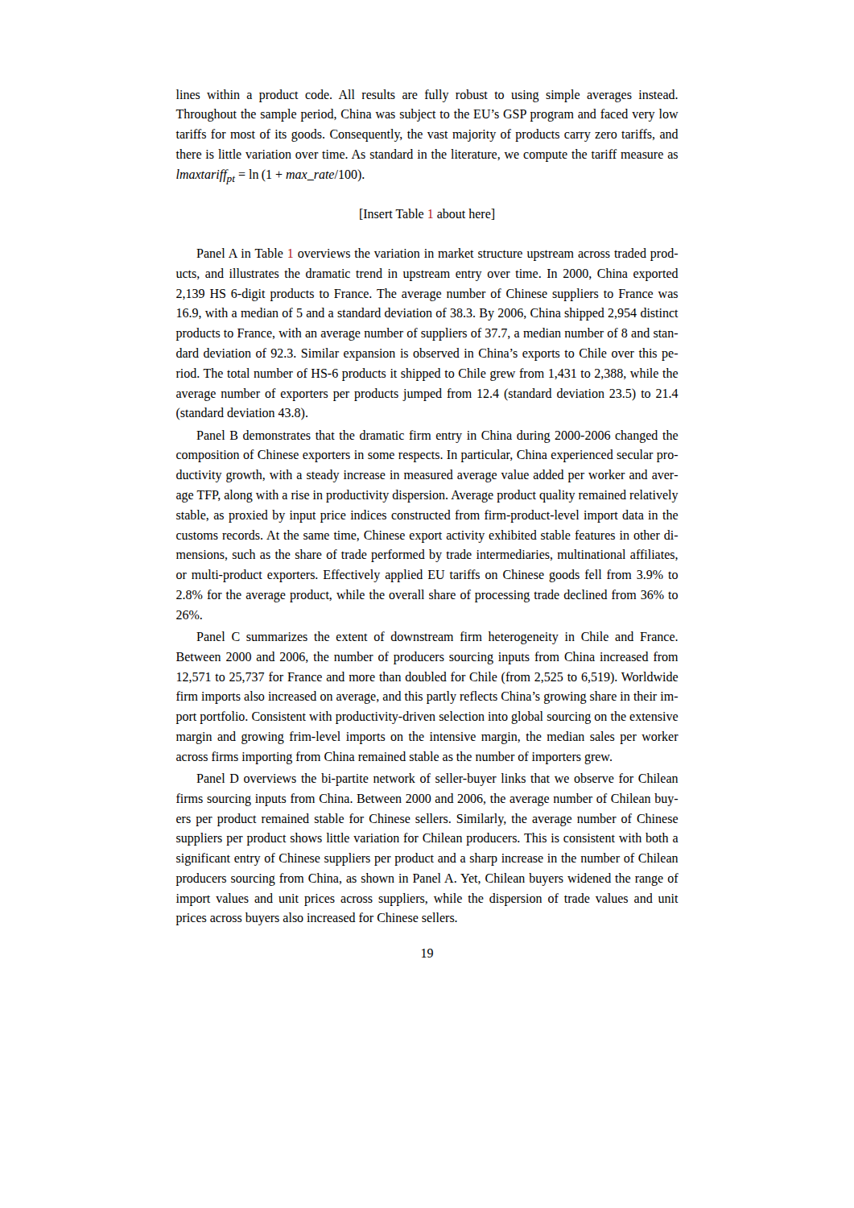lines within a product code. All results are fully robust to using simple averages instead. Throughout the sample period, China was subject to the EU’s GSP program and faced very low tariffs for most of its goods. Consequently, the vast majority of products carry zero tariffs, and there is little variation over time. As standard in the literature, we compute the tariff measure as lmaxtariffpt = ln (1 + max_rate/100).
[Insert Table 1 about here]
Panel A in Table 1 overviews the variation in market structure upstream across traded products, and illustrates the dramatic trend in upstream entry over time. In 2000, China exported 2,139 HS 6-digit products to France. The average number of Chinese suppliers to France was 16.9, with a median of 5 and a standard deviation of 38.3. By 2006, China shipped 2,954 distinct products to France, with an average number of suppliers of 37.7, a median number of 8 and standard deviation of 92.3. Similar expansion is observed in China’s exports to Chile over this period. The total number of HS-6 products it shipped to Chile grew from 1,431 to 2,388, while the average number of exporters per products jumped from 12.4 (standard deviation 23.5) to 21.4 (standard deviation 43.8).
Panel B demonstrates that the dramatic firm entry in China during 2000-2006 changed the composition of Chinese exporters in some respects. In particular, China experienced secular productivity growth, with a steady increase in measured average value added per worker and average TFP, along with a rise in productivity dispersion. Average product quality remained relatively stable, as proxied by input price indices constructed from firm-product-level import data in the customs records. At the same time, Chinese export activity exhibited stable features in other dimensions, such as the share of trade performed by trade intermediaries, multinational affiliates, or multi-product exporters. Effectively applied EU tariffs on Chinese goods fell from 3.9% to 2.8% for the average product, while the overall share of processing trade declined from 36% to 26%.
Panel C summarizes the extent of downstream firm heterogeneity in Chile and France. Between 2000 and 2006, the number of producers sourcing inputs from China increased from 12,571 to 25,737 for France and more than doubled for Chile (from 2,525 to 6,519). Worldwide firm imports also increased on average, and this partly reflects China’s growing share in their import portfolio. Consistent with productivity-driven selection into global sourcing on the extensive margin and growing frim-level imports on the intensive margin, the median sales per worker across firms importing from China remained stable as the number of importers grew.
Panel D overviews the bi-partite network of seller-buyer links that we observe for Chilean firms sourcing inputs from China. Between 2000 and 2006, the average number of Chilean buyers per product remained stable for Chinese sellers. Similarly, the average number of Chinese suppliers per product shows little variation for Chilean producers. This is consistent with both a significant entry of Chinese suppliers per product and a sharp increase in the number of Chilean producers sourcing from China, as shown in Panel A. Yet, Chilean buyers widened the range of import values and unit prices across suppliers, while the dispersion of trade values and unit prices across buyers also increased for Chinese sellers.
19